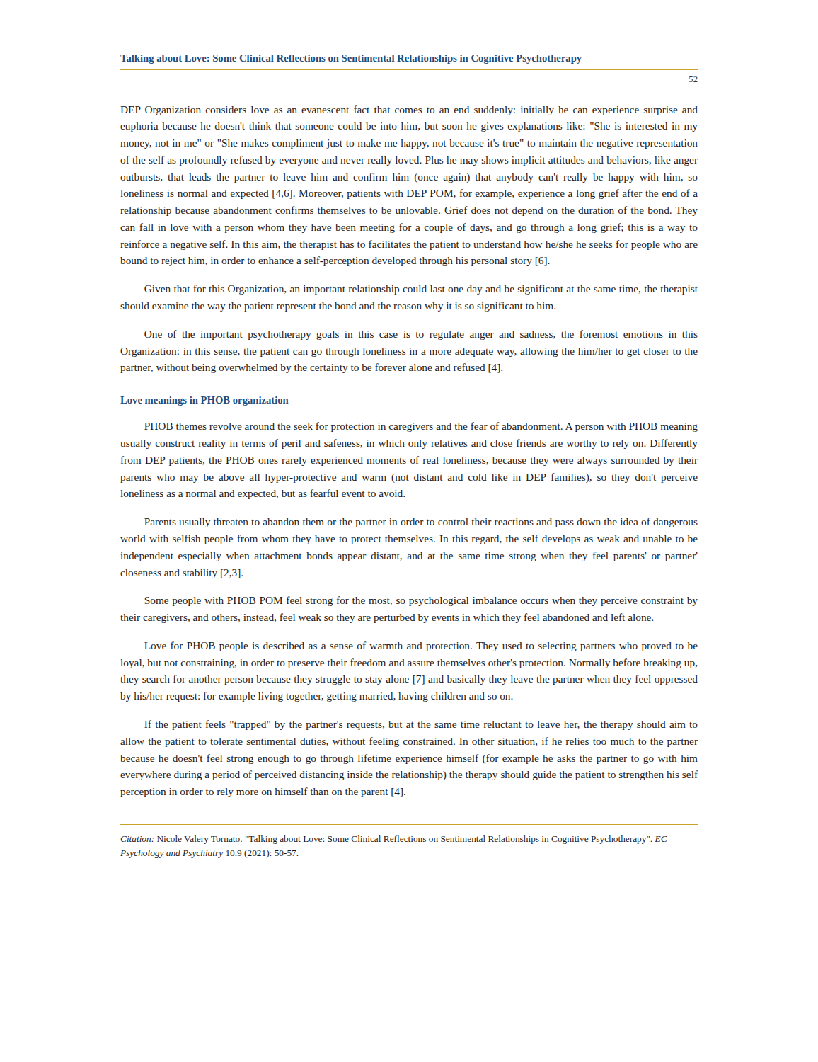Talking about Love: Some Clinical Reflections on Sentimental Relationships in Cognitive Psychotherapy
52
DEP Organization considers love as an evanescent fact that comes to an end suddenly: initially he can experience surprise and euphoria because he doesn't think that someone could be into him, but soon he gives explanations like: "She is interested in my money, not in me" or "She makes compliment just to make me happy, not because it's true" to maintain the negative representation of the self as profoundly refused by everyone and never really loved. Plus he may shows implicit attitudes and behaviors, like anger outbursts, that leads the partner to leave him and confirm him (once again) that anybody can't really be happy with him, so loneliness is normal and expected [4,6]. Moreover, patients with DEP POM, for example, experience a long grief after the end of a relationship because abandonment confirms themselves to be unlovable. Grief does not depend on the duration of the bond. They can fall in love with a person whom they have been meeting for a couple of days, and go through a long grief; this is a way to reinforce a negative self. In this aim, the therapist has to facilitates the patient to understand how he/she he seeks for people who are bound to reject him, in order to enhance a self-perception developed through his personal story [6].
Given that for this Organization, an important relationship could last one day and be significant at the same time, the therapist should examine the way the patient represent the bond and the reason why it is so significant to him.
One of the important psychotherapy goals in this case is to regulate anger and sadness, the foremost emotions in this Organization: in this sense, the patient can go through loneliness in a more adequate way, allowing the him/her to get closer to the partner, without being overwhelmed by the certainty to be forever alone and refused [4].
Love meanings in PHOB organization
PHOB themes revolve around the seek for protection in caregivers and the fear of abandonment. A person with PHOB meaning usually construct reality in terms of peril and safeness, in which only relatives and close friends are worthy to rely on. Differently from DEP patients, the PHOB ones rarely experienced moments of real loneliness, because they were always surrounded by their parents who may be above all hyper-protective and warm (not distant and cold like in DEP families), so they don't perceive loneliness as a normal and expected, but as fearful event to avoid.
Parents usually threaten to abandon them or the partner in order to control their reactions and pass down the idea of dangerous world with selfish people from whom they have to protect themselves. In this regard, the self develops as weak and unable to be independent especially when attachment bonds appear distant, and at the same time strong when they feel parents' or partner' closeness and stability [2,3].
Some people with PHOB POM feel strong for the most, so psychological imbalance occurs when they perceive constraint by their caregivers, and others, instead, feel weak so they are perturbed by events in which they feel abandoned and left alone.
Love for PHOB people is described as a sense of warmth and protection. They used to selecting partners who proved to be loyal, but not constraining, in order to preserve their freedom and assure themselves other's protection. Normally before breaking up, they search for another person because they struggle to stay alone [7] and basically they leave the partner when they feel oppressed by his/her request: for example living together, getting married, having children and so on.
If the patient feels "trapped" by the partner's requests, but at the same time reluctant to leave her, the therapy should aim to allow the patient to tolerate sentimental duties, without feeling constrained. In other situation, if he relies too much to the partner because he doesn't feel strong enough to go through lifetime experience himself (for example he asks the partner to go with him everywhere during a period of perceived distancing inside the relationship) the therapy should guide the patient to strengthen his self perception in order to rely more on himself than on the parent [4].
Citation: Nicole Valery Tornato. "Talking about Love: Some Clinical Reflections on Sentimental Relationships in Cognitive Psychotherapy". EC Psychology and Psychiatry 10.9 (2021): 50-57.